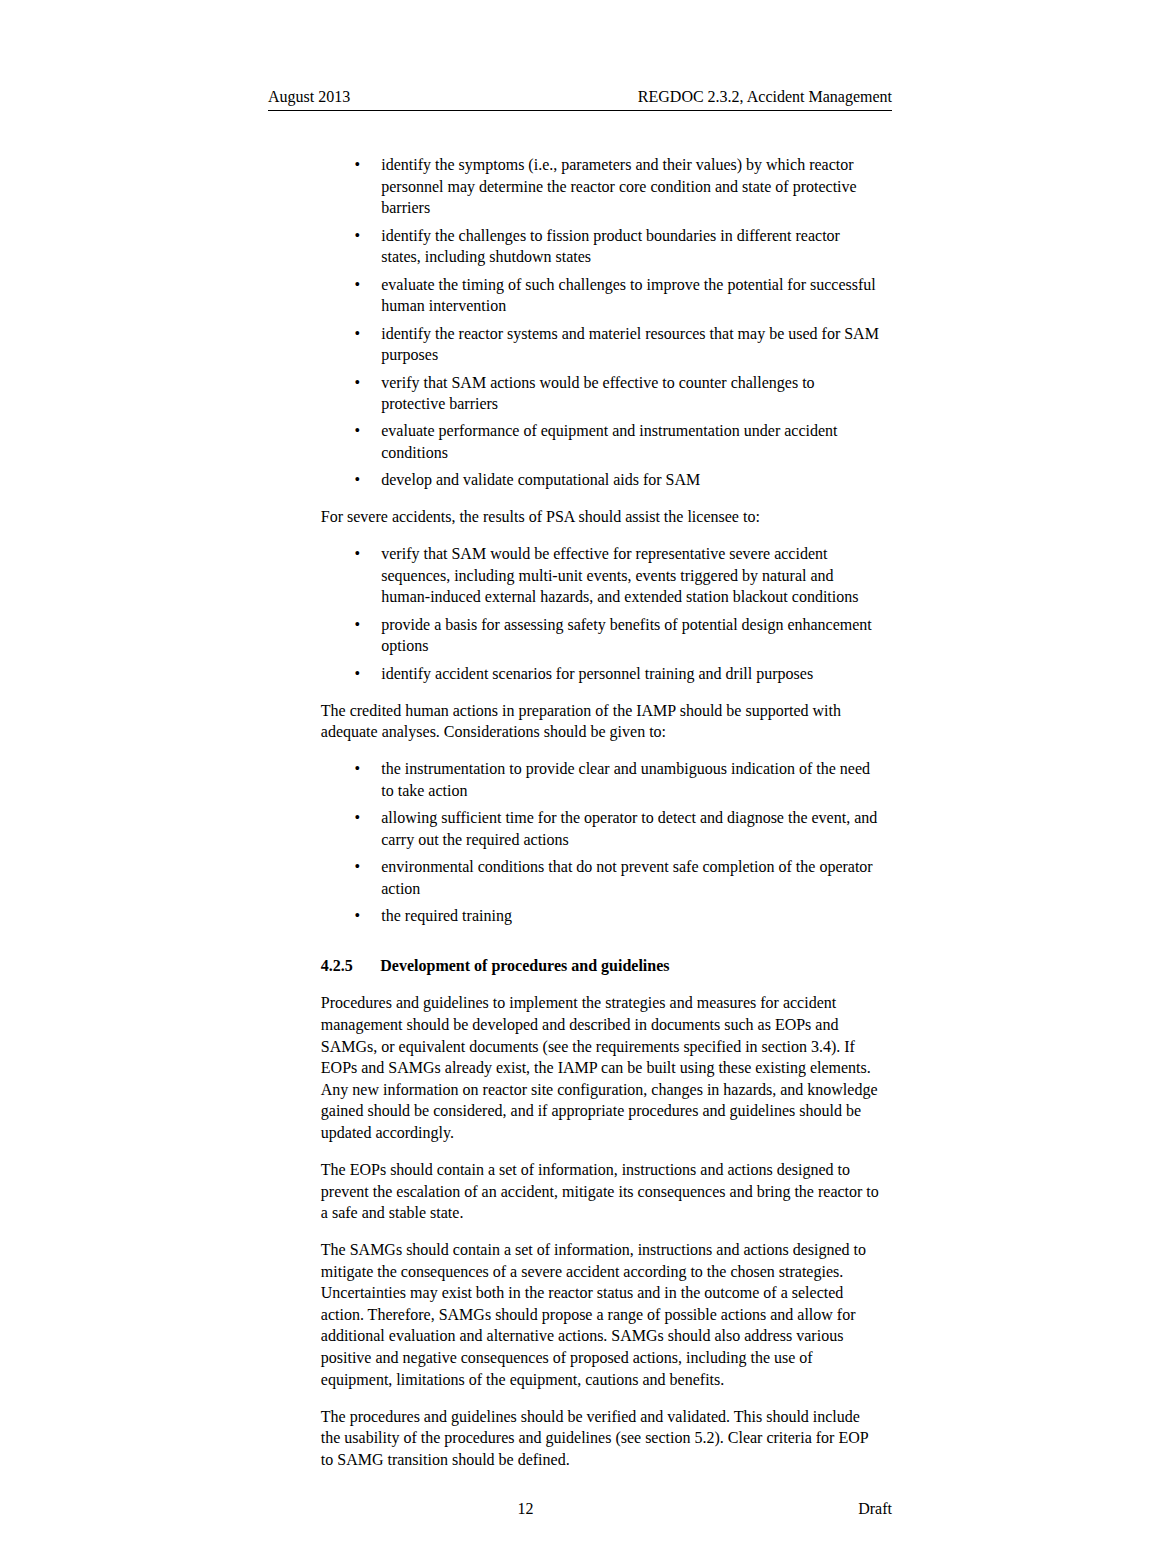August 2013
REGDOC 2.3.2, Accident Management
identify the symptoms (i.e., parameters and their values) by which reactor personnel may determine the reactor core condition and state of protective barriers
identify the challenges to fission product boundaries in different reactor states, including shutdown states
evaluate the timing of such challenges to improve the potential for successful human intervention
identify the reactor systems and materiel resources that may be used for SAM purposes
verify that SAM actions would be effective to counter challenges to protective barriers
evaluate performance of equipment and instrumentation under accident conditions
develop and validate computational aids for SAM
For severe accidents, the results of PSA should assist the licensee to:
verify that SAM would be effective for representative severe accident sequences, including multi-unit events, events triggered by natural and human-induced external hazards, and extended station blackout conditions
provide a basis for assessing safety benefits of potential design enhancement options
identify accident scenarios for personnel training and drill purposes
The credited human actions in preparation of the IAMP should be supported with adequate analyses. Considerations should be given to:
the instrumentation to provide clear and unambiguous indication of the need to take action
allowing sufficient time for the operator to detect and diagnose the event, and carry out the required actions
environmental conditions that do not prevent safe completion of the operator action
the required training
4.2.5 Development of procedures and guidelines
Procedures and guidelines to implement the strategies and measures for accident management should be developed and described in documents such as EOPs and SAMGs, or equivalent documents (see the requirements specified in section 3.4). If EOPs and SAMGs already exist, the IAMP can be built using these existing elements. Any new information on reactor site configuration, changes in hazards, and knowledge gained should be considered, and if appropriate procedures and guidelines should be updated accordingly.
The EOPs should contain a set of information, instructions and actions designed to prevent the escalation of an accident, mitigate its consequences and bring the reactor to a safe and stable state.
The SAMGs should contain a set of information, instructions and actions designed to mitigate the consequences of a severe accident according to the chosen strategies. Uncertainties may exist both in the reactor status and in the outcome of a selected action. Therefore, SAMGs should propose a range of possible actions and allow for additional evaluation and alternative actions. SAMGs should also address various positive and negative consequences of proposed actions, including the use of equipment, limitations of the equipment, cautions and benefits.
The procedures and guidelines should be verified and validated. This should include the usability of the procedures and guidelines (see section 5.2). Clear criteria for EOP to SAMG transition should be defined.
12
Draft